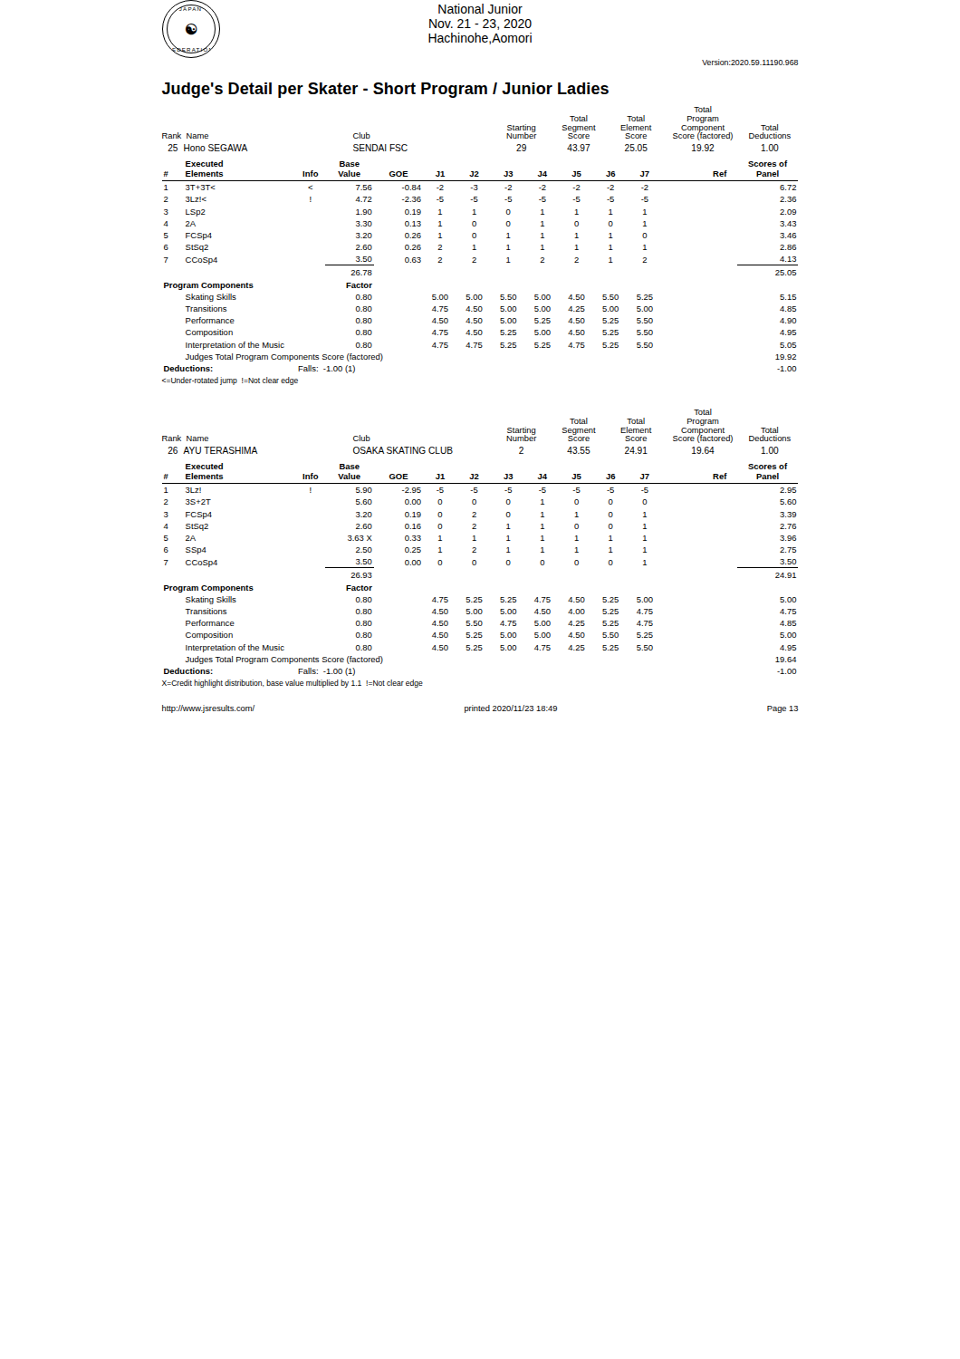JAPAN
☯
FEDERATION
National Junior
Nov. 21 - 23, 2020
Hachinohe,Aomori
Version:2020.59.11190.968
Judge's Detail per Skater - Short Program / Junior Ladies
| Rank Name | Club | Starting Number | Total Segment Score | Total Element Score | Total Program Component Score (factored) | Total Deductions |
| 25 Hono SEGAWA | SENDAI FSC | 29 | 43.97 | 25.05 | 19.92 | 1.00 |
| # | Executed Elements | Info | Base Value | GOE | J1 | J2 | J3 | J4 | J5 | J6 | J7 | | Ref | Scores of Panel |
| --- | --- | --- | --- | --- | --- | --- | --- | --- | --- | --- | --- | --- | --- | --- |
| 1 | 3T+3T< | < | 7.56 | -0.84 | -2 | -3 | -2 | -2 | -2 | -2 | -2 | | | 6.72 |
| 2 | 3Lz!< | ! | 4.72 | -2.36 | -5 | -5 | -5 | -5 | -5 | -5 | -5 | | | 2.36 |
| 3 | LSp2 | | 1.90 | 0.19 | 1 | 1 | 0 | 1 | 1 | 1 | 1 | | | 2.09 |
| 4 | 2A | | 3.30 | 0.13 | 1 | 0 | 0 | 1 | 0 | 0 | 1 | | | 3.43 |
| 5 | FCSp4 | | 3.20 | 0.26 | 1 | 0 | 1 | 1 | 1 | 1 | 0 | | | 3.46 |
| 6 | StSq2 | | 2.60 | 0.26 | 2 | 1 | 1 | 1 | 1 | 1 | 1 | | | 2.86 |
| 7 | CCoSp4 | | 3.50 | 0.63 | 2 | 2 | 1 | 2 | 2 | 1 | 2 | | | 4.13 |
| | | | 26.78 | | | | | | | | | | | 25.05 |
| Program Components | Factor | | | | | | | | | | | |
| | Skating Skills | 0.80 | | 5.00 | 5.00 | 5.50 | 5.00 | 4.50 | 5.50 | 5.25 | | | 5.15 |
| | Transitions | 0.80 | | 4.75 | 4.50 | 5.00 | 5.00 | 4.25 | 5.00 | 5.00 | | | 4.85 |
| | Performance | 0.80 | | 4.50 | 4.50 | 5.00 | 5.25 | 4.50 | 5.25 | 5.50 | | | 4.90 |
| | Composition | 0.80 | | 4.75 | 4.50 | 5.25 | 5.00 | 4.50 | 5.25 | 5.50 | | | 4.95 |
| | Interpretation of the Music | 0.80 | | 4.75 | 4.75 | 5.25 | 5.25 | 4.75 | 5.25 | 5.50 | | | 5.05 |
| | Judges Total Program Components Score (factored) | | | | | | | | | | 19.92 |
| Deductions: | Falls: -1.00 (1) | | | | | | | | | | -1.00 |
<=Under-rotated jump !=Not clear edge
| Rank Name | Club | Starting Number | Total Segment Score | Total Element Score | Total Program Component Score (factored) | Total Deductions |
| 26 AYU TERASHIMA | OSAKA SKATING CLUB | 2 | 43.55 | 24.91 | 19.64 | 1.00 |
| # | Executed Elements | Info | Base Value | GOE | J1 | J2 | J3 | J4 | J5 | J6 | J7 | | Ref | Scores of Panel |
| --- | --- | --- | --- | --- | --- | --- | --- | --- | --- | --- | --- | --- | --- | --- |
| 1 | 3Lz! | ! | 5.90 | -2.95 | -5 | -5 | -5 | -5 | -5 | -5 | -5 | | | 2.95 |
| 2 | 3S+2T | | 5.60 | 0.00 | 0 | 0 | 0 | 1 | 0 | 0 | 0 | | | 5.60 |
| 3 | FCSp4 | | 3.20 | 0.19 | 0 | 2 | 0 | 1 | 1 | 0 | 1 | | | 3.39 |
| 4 | StSq2 | | 2.60 | 0.16 | 0 | 2 | 1 | 1 | 0 | 0 | 1 | | | 2.76 |
| 5 | 2A | | 3.63 X | 0.33 | 1 | 1 | 1 | 1 | 1 | 1 | 1 | | | 3.96 |
| 6 | SSp4 | | 2.50 | 0.25 | 1 | 2 | 1 | 1 | 1 | 1 | 1 | | | 2.75 |
| 7 | CCoSp4 | | 3.50 | 0.00 | 0 | 0 | 0 | 0 | 0 | 0 | 1 | | | 3.50 |
| | | | 26.93 | | | | | | | | | | | 24.91 |
| Program Components | Factor | | | | | | | | | | | |
| | Skating Skills | 0.80 | | 4.75 | 5.25 | 5.25 | 4.75 | 4.50 | 5.25 | 5.00 | | | 5.00 |
| | Transitions | 0.80 | | 4.50 | 5.00 | 5.00 | 4.50 | 4.00 | 5.25 | 4.75 | | | 4.75 |
| | Performance | 0.80 | | 4.50 | 5.50 | 4.75 | 5.00 | 4.25 | 5.25 | 4.75 | | | 4.85 |
| | Composition | 0.80 | | 4.50 | 5.25 | 5.00 | 5.00 | 4.50 | 5.50 | 5.25 | | | 5.00 |
| | Interpretation of the Music | 0.80 | | 4.50 | 5.25 | 5.00 | 4.75 | 4.25 | 5.25 | 5.50 | | | 4.95 |
| | Judges Total Program Components Score (factored) | | | | | | | | | | 19.64 |
| Deductions: | Falls: -1.00 (1) | | | | | | | | | | -1.00 |
X=Credit highlight distribution, base value multiplied by 1.1 !=Not clear edge
http://www.jsresults.com/
printed 2020/11/23 18:49
Page 13